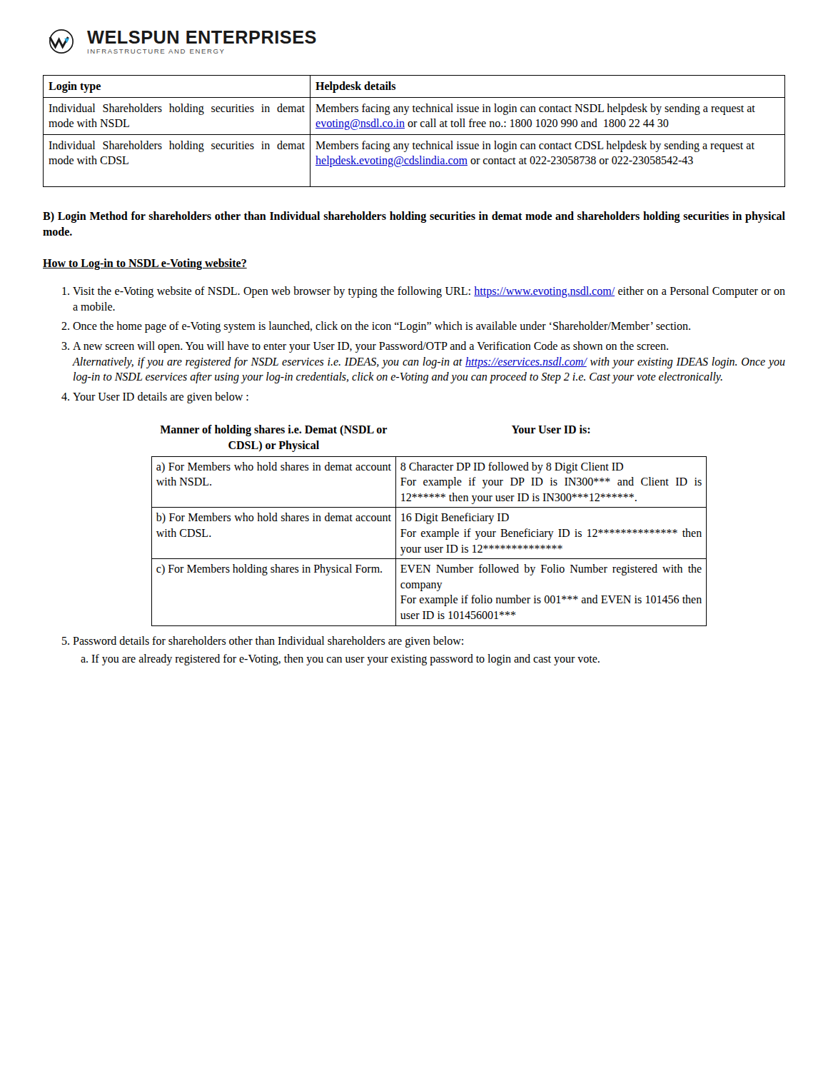WELSPUN ENTERPRISES
INFRASTRUCTURE AND ENERGY
| Login type | Helpdesk details |
| --- | --- |
| Individual Shareholders holding securities in demat mode with NSDL | Members facing any technical issue in login can contact NSDL helpdesk by sending a request at evoting@nsdl.co.in or call at toll free no.: 1800 1020 990 and 1800 22 44 30 |
| Individual Shareholders holding securities in demat mode with CDSL | Members facing any technical issue in login can contact CDSL helpdesk by sending a request at helpdesk.evoting@cdslindia.com or contact at 022-23058738 or 022-23058542-43 |
B) Login Method for shareholders other than Individual shareholders holding securities in demat mode and shareholders holding securities in physical mode.
How to Log-in to NSDL e-Voting website?
Visit the e-Voting website of NSDL. Open web browser by typing the following URL: https://www.evoting.nsdl.com/ either on a Personal Computer or on a mobile.
Once the home page of e-Voting system is launched, click on the icon “Login” which is available under ‘Shareholder/Member’ section.
A new screen will open. You will have to enter your User ID, your Password/OTP and a Verification Code as shown on the screen. Alternatively, if you are registered for NSDL eservices i.e. IDEAS, you can log-in at https://eservices.nsdl.com/ with your existing IDEAS login. Once you log-in to NSDL eservices after using your log-in credentials, click on e-Voting and you can proceed to Step 2 i.e. Cast your vote electronically.
Your User ID details are given below :
| Manner of holding shares i.e. Demat (NSDL or CDSL) or Physical | Your User ID is: |
| a) For Members who hold shares in demat account with NSDL. | 8 Character DP ID followed by 8 Digit Client ID For example if your DP ID is IN300*** and Client ID is 12****** then your user ID is IN300***12******. |
| b) For Members who hold shares in demat account with CDSL. | 16 Digit Beneficiary ID For example if your Beneficiary ID is 12************** then your user ID is 12************** |
| c) For Members holding shares in Physical Form. | EVEN Number followed by Folio Number registered with the company For example if folio number is 001*** and EVEN is 101456 then user ID is 101456001*** |
Password details for shareholders other than Individual shareholders are given below:
If you are already registered for e-Voting, then you can user your existing password to login and cast your vote.